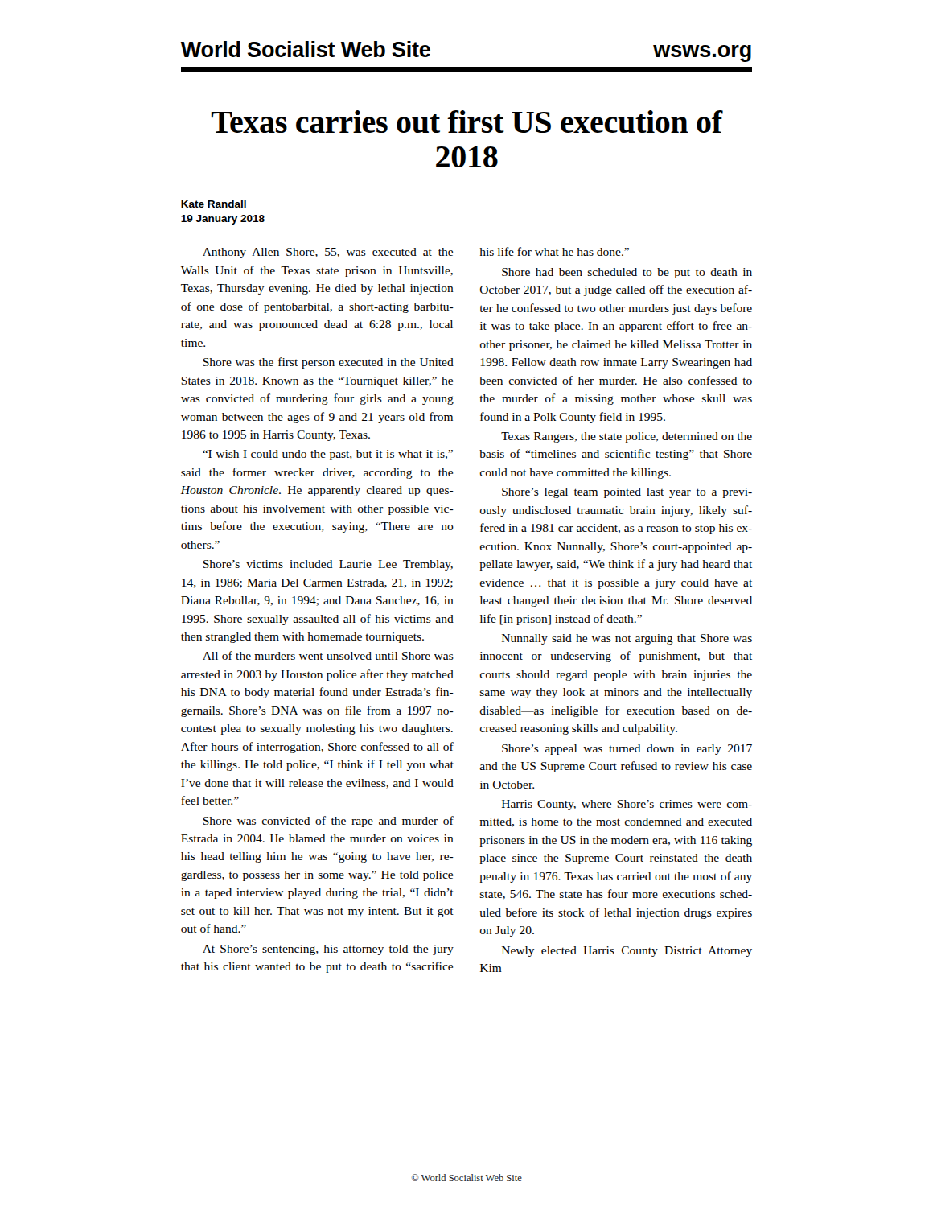World Socialist Web Site
wsws.org
Texas carries out first US execution of 2018
Kate Randall 19 January 2018
Anthony Allen Shore, 55, was executed at the Walls Unit of the Texas state prison in Huntsville, Texas, Thursday evening. He died by lethal injection of one dose of pentobarbital, a short-acting barbiturate, and was pronounced dead at 6:28 p.m., local time.
Shore was the first person executed in the United States in 2018. Known as the “Tourniquet killer,” he was convicted of murdering four girls and a young woman between the ages of 9 and 21 years old from 1986 to 1995 in Harris County, Texas.
“I wish I could undo the past, but it is what it is,” said the former wrecker driver, according to the Houston Chronicle. He apparently cleared up questions about his involvement with other possible victims before the execution, saying, “There are no others.”
Shore’s victims included Laurie Lee Tremblay, 14, in 1986; Maria Del Carmen Estrada, 21, in 1992; Diana Rebollar, 9, in 1994; and Dana Sanchez, 16, in 1995. Shore sexually assaulted all of his victims and then strangled them with homemade tourniquets.
All of the murders went unsolved until Shore was arrested in 2003 by Houston police after they matched his DNA to body material found under Estrada’s fingernails. Shore’s DNA was on file from a 1997 no-contest plea to sexually molesting his two daughters. After hours of interrogation, Shore confessed to all of the killings. He told police, “I think if I tell you what I’ve done that it will release the evilness, and I would feel better.”
Shore was convicted of the rape and murder of Estrada in 2004. He blamed the murder on voices in his head telling him he was “going to have her, regardless, to possess her in some way.” He told police in a taped interview played during the trial, “I didn’t set out to kill her. That was not my intent. But it got out of hand.”
At Shore’s sentencing, his attorney told the jury that his client wanted to be put to death to “sacrifice his life for what he has done.”
Shore had been scheduled to be put to death in October 2017, but a judge called off the execution after he confessed to two other murders just days before it was to take place. In an apparent effort to free another prisoner, he claimed he killed Melissa Trotter in 1998. Fellow death row inmate Larry Swearingen had been convicted of her murder. He also confessed to the murder of a missing mother whose skull was found in a Polk County field in 1995.
Texas Rangers, the state police, determined on the basis of “timelines and scientific testing” that Shore could not have committed the killings.
Shore’s legal team pointed last year to a previously undisclosed traumatic brain injury, likely suffered in a 1981 car accident, as a reason to stop his execution. Knox Nunnally, Shore’s court-appointed appellate lawyer, said, “We think if a jury had heard that evidence … that it is possible a jury could have at least changed their decision that Mr. Shore deserved life [in prison] instead of death.”
Nunnally said he was not arguing that Shore was innocent or undeserving of punishment, but that courts should regard people with brain injuries the same way they look at minors and the intellectually disabled—as ineligible for execution based on decreased reasoning skills and culpability.
Shore’s appeal was turned down in early 2017 and the US Supreme Court refused to review his case in October.
Harris County, where Shore’s crimes were committed, is home to the most condemned and executed prisoners in the US in the modern era, with 116 taking place since the Supreme Court reinstated the death penalty in 1976. Texas has carried out the most of any state, 546. The state has four more executions scheduled before its stock of lethal injection drugs expires on July 20.
Newly elected Harris County District Attorney Kim
© World Socialist Web Site